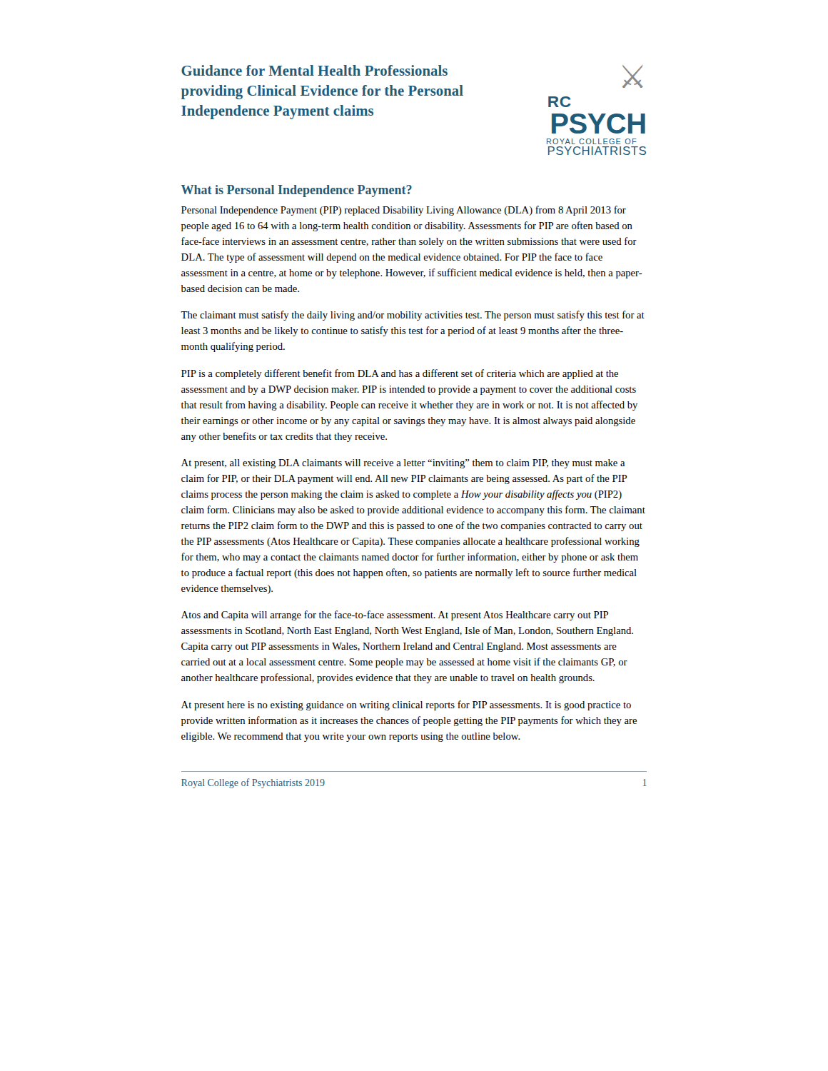Guidance for Mental Health Professionals providing Clinical Evidence for the Personal Independence Payment claims
⚔ RC PSYCH ROYAL COLLEGE OF PSYCHIATRISTS
What is Personal Independence Payment?
Personal Independence Payment (PIP) replaced Disability Living Allowance (DLA) from 8 April 2013 for people aged 16 to 64 with a long-term health condition or disability. Assessments for PIP are often based on face-face interviews in an assessment centre, rather than solely on the written submissions that were used for DLA. The type of assessment will depend on the medical evidence obtained. For PIP the face to face assessment in a centre, at home or by telephone. However, if sufficient medical evidence is held, then a paper-based decision can be made.
The claimant must satisfy the daily living and/or mobility activities test. The person must satisfy this test for at least 3 months and be likely to continue to satisfy this test for a period of at least 9 months after the three-month qualifying period.
PIP is a completely different benefit from DLA and has a different set of criteria which are applied at the assessment and by a DWP decision maker. PIP is intended to provide a payment to cover the additional costs that result from having a disability. People can receive it whether they are in work or not. It is not affected by their earnings or other income or by any capital or savings they may have. It is almost always paid alongside any other benefits or tax credits that they receive.
At present, all existing DLA claimants will receive a letter “inviting” them to claim PIP, they must make a claim for PIP, or their DLA payment will end. All new PIP claimants are being assessed. As part of the PIP claims process the person making the claim is asked to complete a How your disability affects you (PIP2) claim form. Clinicians may also be asked to provide additional evidence to accompany this form. The claimant returns the PIP2 claim form to the DWP and this is passed to one of the two companies contracted to carry out the PIP assessments (Atos Healthcare or Capita). These companies allocate a healthcare professional working for them, who may a contact the claimants named doctor for further information, either by phone or ask them to produce a factual report (this does not happen often, so patients are normally left to source further medical evidence themselves).
Atos and Capita will arrange for the face-to-face assessment. At present Atos Healthcare carry out PIP assessments in Scotland, North East England, North West England, Isle of Man, London, Southern England. Capita carry out PIP assessments in Wales, Northern Ireland and Central England. Most assessments are carried out at a local assessment centre. Some people may be assessed at home visit if the claimants GP, or another healthcare professional, provides evidence that they are unable to travel on health grounds.
At present here is no existing guidance on writing clinical reports for PIP assessments. It is good practice to provide written information as it increases the chances of people getting the PIP payments for which they are eligible. We recommend that you write your own reports using the outline below.
Royal College of Psychiatrists 2019 1